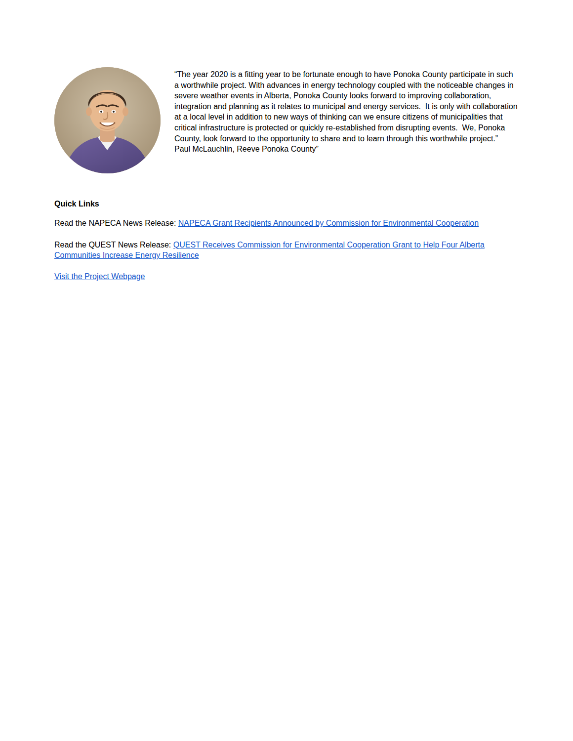“The year 2020 is a fitting year to be fortunate enough to have Ponoka County participate in such a worthwhile project. With advances in energy technology coupled with the noticeable changes in severe weather events in Alberta, Ponoka County looks forward to improving collaboration, integration and planning as it relates to municipal and energy services. It is only with collaboration at a local level in addition to new ways of thinking can we ensure citizens of municipalities that critical infrastructure is protected or quickly re-established from disrupting events. We, Ponoka County, look forward to the opportunity to share and to learn through this worthwhile project.”
Paul McLauchlin, Reeve Ponoka County”
Quick Links
Read the NAPECA News Release: NAPECA Grant Recipients Announced by Commission for Environmental Cooperation
Read the QUEST News Release: QUEST Receives Commission for Environmental Cooperation Grant to Help Four Alberta Communities Increase Energy Resilience
Visit the Project Webpage